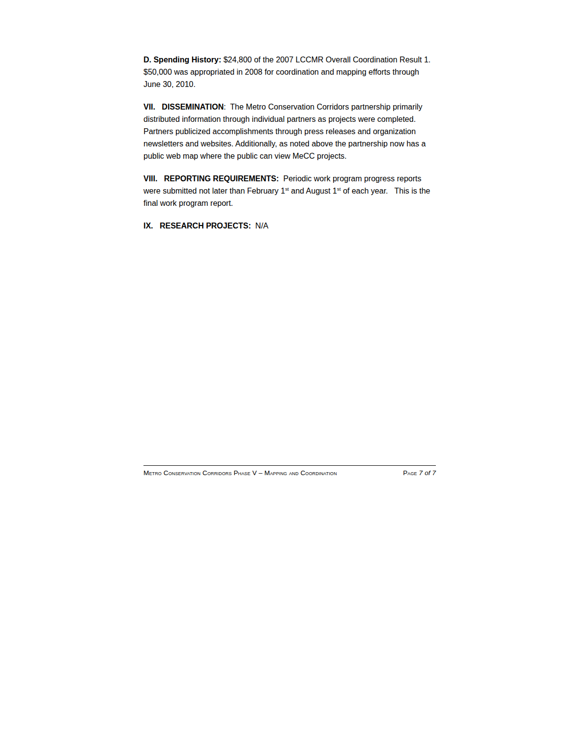D. Spending History: $24,800 of the 2007 LCCMR Overall Coordination Result 1. $50,000 was appropriated in 2008 for coordination and mapping efforts through June 30, 2010.
VII. DISSEMINATION: The Metro Conservation Corridors partnership primarily distributed information through individual partners as projects were completed. Partners publicized accomplishments through press releases and organization newsletters and websites. Additionally, as noted above the partnership now has a public web map where the public can view MeCC projects.
VIII. REPORTING REQUIREMENTS: Periodic work program progress reports were submitted not later than February 1st and August 1st of each year. This is the final work program report.
IX. RESEARCH PROJECTS: N/A
Metro Conservation Corridors Phase V – Mapping and Coordination Page 7 of 7